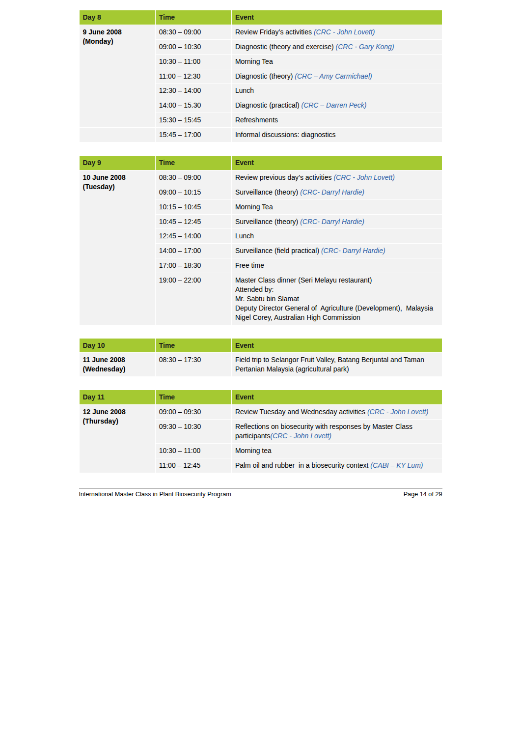| Day 8 | Time | Event |
| --- | --- | --- |
| 9 June 2008 (Monday) | 08:30 – 09:00 | Review Friday’s activities (CRC - John Lovett) |
| 09:00 – 10:30 | Diagnostic (theory and exercise) (CRC - Gary Kong) |
| 10:30 – 11:00 | Morning Tea |
| 11:00 – 12:30 | Diagnostic (theory) (CRC – Amy Carmichael) |
| 12:30 – 14:00 | Lunch |
| 14:00 – 15.30 | Diagnostic (practical) (CRC – Darren Peck) |
| 15:30 – 15:45 | Refreshments |
| | 15:45 – 17:00 | Informal discussions: diagnostics |
| Day 9 | Time | Event |
| --- | --- | --- |
| 10 June 2008 (Tuesday) | 08:30 – 09:00 | Review previous day’s activities (CRC - John Lovett) |
| 09:00 – 10:15 | Surveillance (theory) (CRC- Darryl Hardie) |
| 10:15 – 10:45 | Morning Tea |
| 10:45 – 12:45 | Surveillance (theory) (CRC- Darryl Hardie) |
| 12:45 – 14:00 | Lunch |
| 14:00 – 17:00 | Surveillance (field practical) (CRC- Darryl Hardie) |
| 17:00 – 18:30 | Free time |
| 19:00 – 22:00 | Master Class dinner (Seri Melayu restaurant) Attended by: Mr. Sabtu bin Slamat Deputy Director General of Agriculture (Development), Malaysia Nigel Corey, Australian High Commission |
| Day 10 | Time | Event |
| --- | --- | --- |
| 11 June 2008 (Wednesday) | 08:30 – 17:30 | Field trip to Selangor Fruit Valley, Batang Berjuntal and Taman Pertanian Malaysia (agricultural park) |
| Day 11 | Time | Event |
| --- | --- | --- |
| 12 June 2008 (Thursday) | 09:00 – 09:30 | Review Tuesday and Wednesday activities (CRC - John Lovett) |
| 09:30 – 10:30 | Reflections on biosecurity with responses by Master Class participants (CRC - John Lovett) |
| 10:30 – 11:00 | Morning tea |
| 11:00 – 12:45 | Palm oil and rubber in a biosecurity context (CABI – KY Lum) |
International Master Class in Plant Biosecurity Program
Page 14 of 29